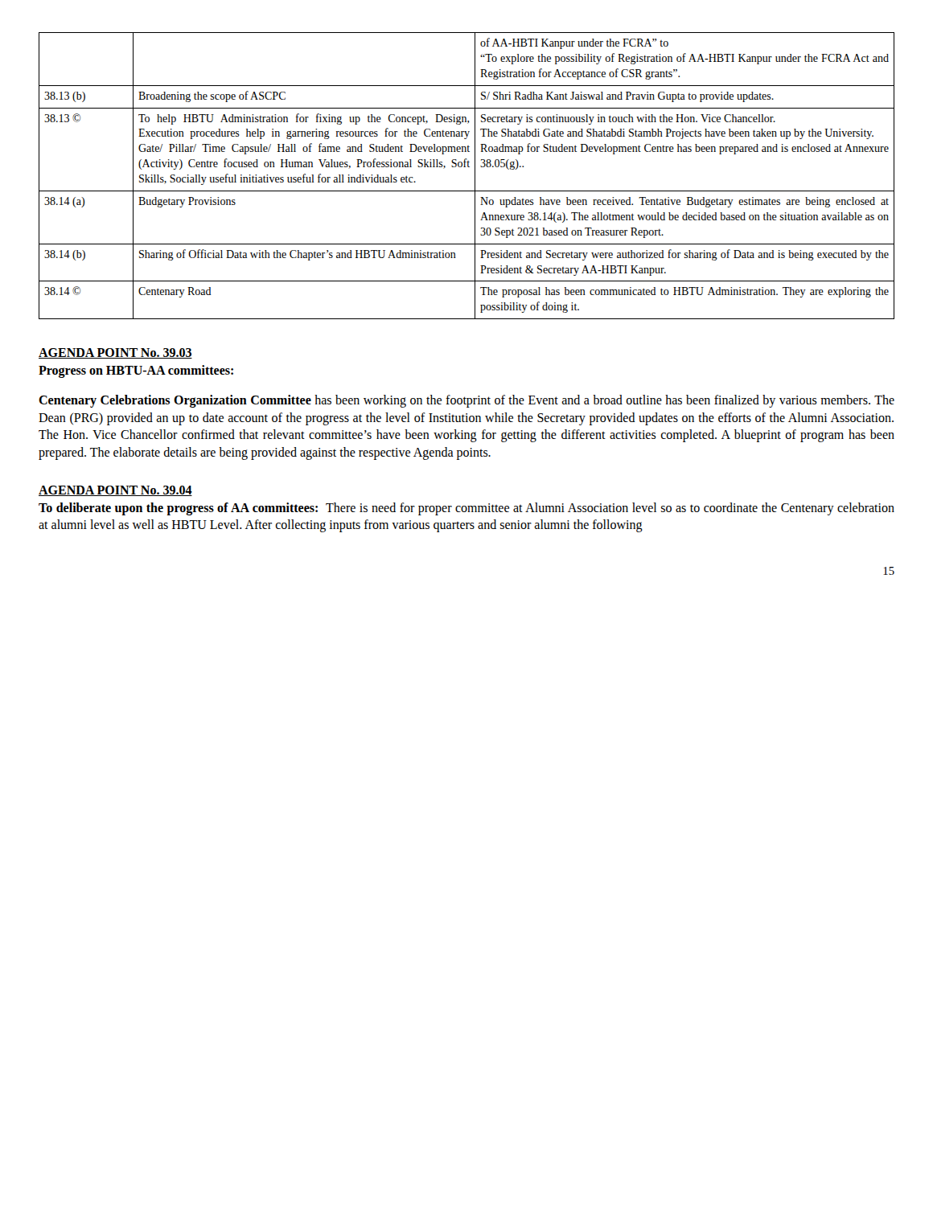| | | of AA-HBTI Kanpur under the FCRA” to “To explore the possibility of Registration of AA-HBTI Kanpur under the FCRA Act and Registration for Acceptance of CSR grants”. |
| 38.13 (b) | Broadening the scope of ASCPC | S/ Shri Radha Kant Jaiswal and Pravin Gupta to provide updates. |
| 38.13 © | To help HBTU Administration for fixing up the Concept, Design, Execution procedures help in garnering resources for the Centenary Gate/ Pillar/ Time Capsule/ Hall of fame and Student Development (Activity) Centre focused on Human Values, Professional Skills, Soft Skills, Socially useful initiatives useful for all individuals etc. | Secretary is continuously in touch with the Hon. Vice Chancellor. The Shatabdi Gate and Shatabdi Stambh Projects have been taken up by the University. Roadmap for Student Development Centre has been prepared and is enclosed at Annexure 38.05(g).. |
| 38.14 (a) | Budgetary Provisions | No updates have been received. Tentative Budgetary estimates are being enclosed at Annexure 38.14(a). The allotment would be decided based on the situation available as on 30 Sept 2021 based on Treasurer Report. |
| 38.14 (b) | Sharing of Official Data with the Chapter’s and HBTU Administration | President and Secretary were authorized for sharing of Data and is being executed by the President & Secretary AA-HBTI Kanpur. |
| 38.14 © | Centenary Road | The proposal has been communicated to HBTU Administration. They are exploring the possibility of doing it. |
AGENDA POINT No. 39.03
Progress on HBTU-AA committees:
Centenary Celebrations Organization Committee has been working on the footprint of the Event and a broad outline has been finalized by various members. The Dean (PRG) provided an up to date account of the progress at the level of Institution while the Secretary provided updates on the efforts of the Alumni Association. The Hon. Vice Chancellor confirmed that relevant committee’s have been working for getting the different activities completed. A blueprint of program has been prepared. The elaborate details are being provided against the respective Agenda points.
AGENDA POINT No. 39.04
To deliberate upon the progress of AA committees: There is need for proper committee at Alumni Association level so as to coordinate the Centenary celebration at alumni level as well as HBTU Level. After collecting inputs from various quarters and senior alumni the following
15